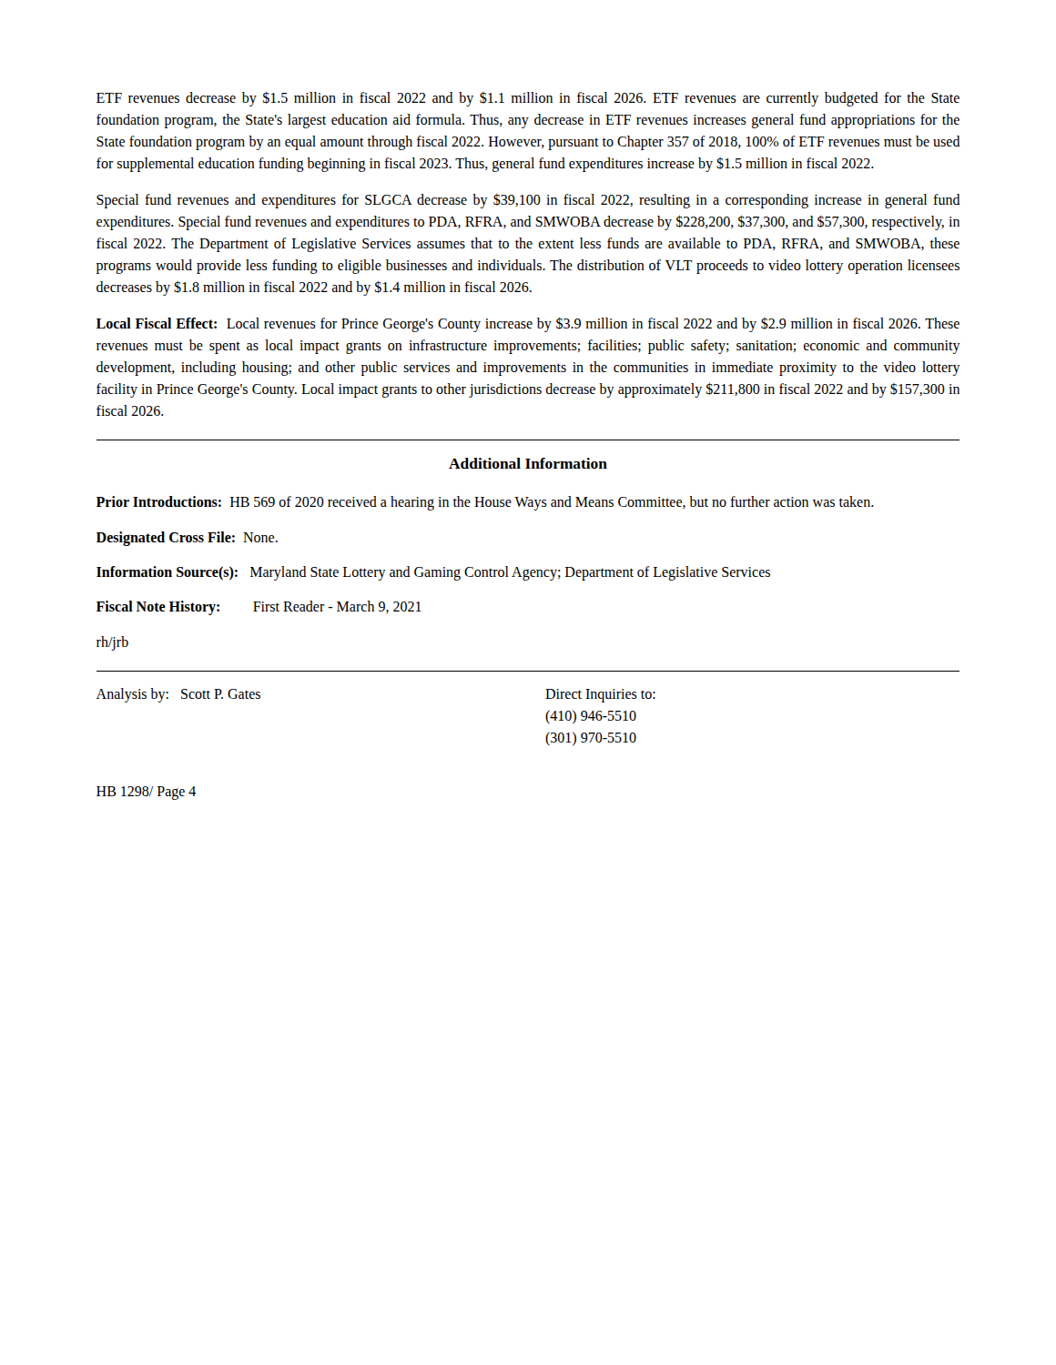ETF revenues decrease by $1.5 million in fiscal 2022 and by $1.1 million in fiscal 2026. ETF revenues are currently budgeted for the State foundation program, the State's largest education aid formula. Thus, any decrease in ETF revenues increases general fund appropriations for the State foundation program by an equal amount through fiscal 2022. However, pursuant to Chapter 357 of 2018, 100% of ETF revenues must be used for supplemental education funding beginning in fiscal 2023. Thus, general fund expenditures increase by $1.5 million in fiscal 2022.
Special fund revenues and expenditures for SLGCA decrease by $39,100 in fiscal 2022, resulting in a corresponding increase in general fund expenditures. Special fund revenues and expenditures to PDA, RFRA, and SMWOBA decrease by $228,200, $37,300, and $57,300, respectively, in fiscal 2022. The Department of Legislative Services assumes that to the extent less funds are available to PDA, RFRA, and SMWOBA, these programs would provide less funding to eligible businesses and individuals. The distribution of VLT proceeds to video lottery operation licensees decreases by $1.8 million in fiscal 2022 and by $1.4 million in fiscal 2026.
Local Fiscal Effect: Local revenues for Prince George's County increase by $3.9 million in fiscal 2022 and by $2.9 million in fiscal 2026. These revenues must be spent as local impact grants on infrastructure improvements; facilities; public safety; sanitation; economic and community development, including housing; and other public services and improvements in the communities in immediate proximity to the video lottery facility in Prince George's County. Local impact grants to other jurisdictions decrease by approximately $211,800 in fiscal 2022 and by $157,300 in fiscal 2026.
Additional Information
Prior Introductions: HB 569 of 2020 received a hearing in the House Ways and Means Committee, but no further action was taken.
Designated Cross File: None.
Information Source(s): Maryland State Lottery and Gaming Control Agency; Department of Legislative Services
Fiscal Note History: First Reader - March 9, 2021
rh/jrb
| Analysis by: Scott P. Gates | Direct Inquiries to: (410) 946-5510 (301) 970-5510 |
HB 1298/ Page 4